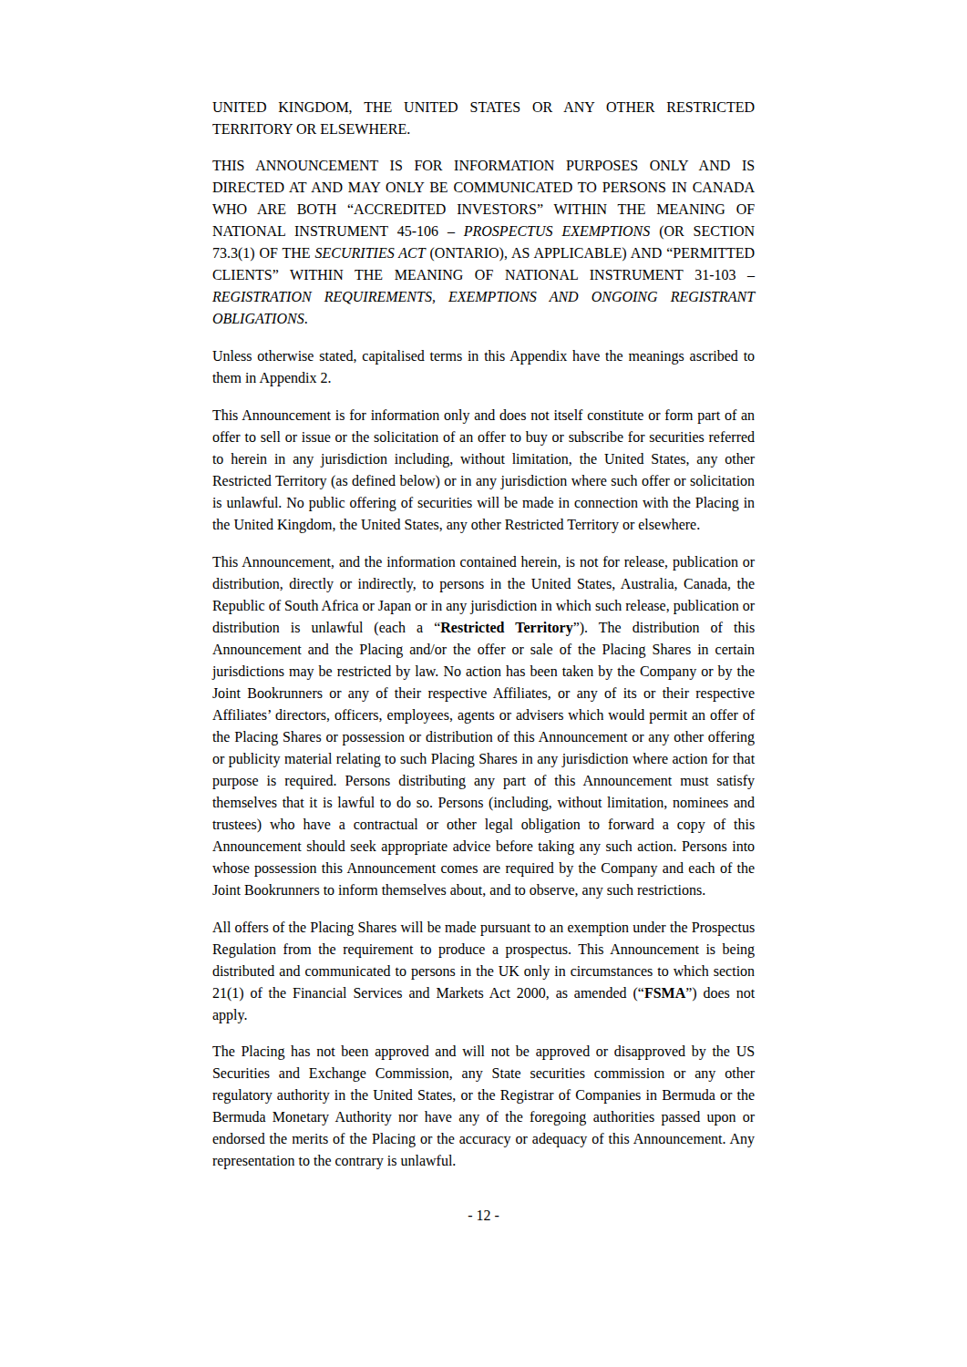United Kingdom, the United States or any other restricted territory or elsewhere.
This announcement is for information purposes only and is directed at and may only be communicated to persons in Canada who are both “accredited investors” within the meaning of National Instrument 45-106 – Prospectus Exemptions (or Section 73.3(1) of the Securities Act (Ontario), as applicable) and “permitted clients” within the meaning of National Instrument 31-103 – Registration Requirements, Exemptions and Ongoing Registrant Obligations.
Unless otherwise stated, capitalised terms in this Appendix have the meanings ascribed to them in Appendix 2.
This Announcement is for information only and does not itself constitute or form part of an offer to sell or issue or the solicitation of an offer to buy or subscribe for securities referred to herein in any jurisdiction including, without limitation, the United States, any other Restricted Territory (as defined below) or in any jurisdiction where such offer or solicitation is unlawful. No public offering of securities will be made in connection with the Placing in the United Kingdom, the United States, any other Restricted Territory or elsewhere.
This Announcement, and the information contained herein, is not for release, publication or distribution, directly or indirectly, to persons in the United States, Australia, Canada, the Republic of South Africa or Japan or in any jurisdiction in which such release, publication or distribution is unlawful (each a “Restricted Territory”). The distribution of this Announcement and the Placing and/or the offer or sale of the Placing Shares in certain jurisdictions may be restricted by law. No action has been taken by the Company or by the Joint Bookrunners or any of their respective Affiliates, or any of its or their respective Affiliates’ directors, officers, employees, agents or advisers which would permit an offer of the Placing Shares or possession or distribution of this Announcement or any other offering or publicity material relating to such Placing Shares in any jurisdiction where action for that purpose is required. Persons distributing any part of this Announcement must satisfy themselves that it is lawful to do so. Persons (including, without limitation, nominees and trustees) who have a contractual or other legal obligation to forward a copy of this Announcement should seek appropriate advice before taking any such action. Persons into whose possession this Announcement comes are required by the Company and each of the Joint Bookrunners to inform themselves about, and to observe, any such restrictions.
All offers of the Placing Shares will be made pursuant to an exemption under the Prospectus Regulation from the requirement to produce a prospectus. This Announcement is being distributed and communicated to persons in the UK only in circumstances to which section 21(1) of the Financial Services and Markets Act 2000, as amended (“FSMA”) does not apply.
The Placing has not been approved and will not be approved or disapproved by the US Securities and Exchange Commission, any State securities commission or any other regulatory authority in the United States, or the Registrar of Companies in Bermuda or the Bermuda Monetary Authority nor have any of the foregoing authorities passed upon or endorsed the merits of the Placing or the accuracy or adequacy of this Announcement. Any representation to the contrary is unlawful.
- 12 -